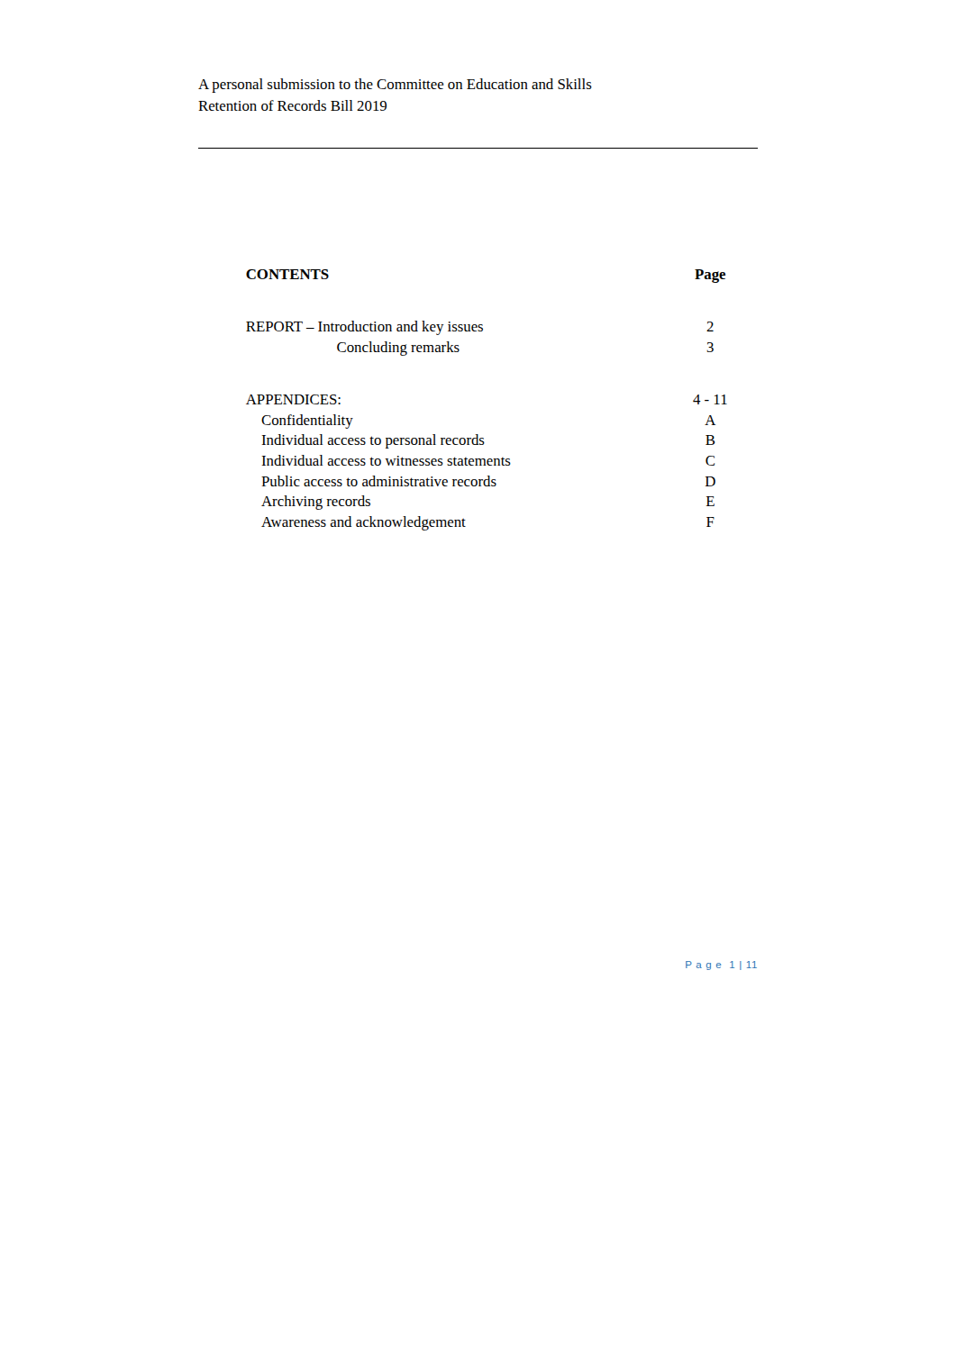A personal submission to the Committee on Education and Skills Retention of Records Bill 2019
| CONTENTS | Page |
| REPORT – Introduction and key issues | 2 |
| Concluding remarks | 3 |
| APPENDICES: | 4 - 11 |
| Confidentiality | A |
| Individual access to personal records | B |
| Individual access to witnesses statements | C |
| Public access to administrative records | D |
| Archiving records | E |
| Awareness and acknowledgement | F |
P a g e 1 | 11